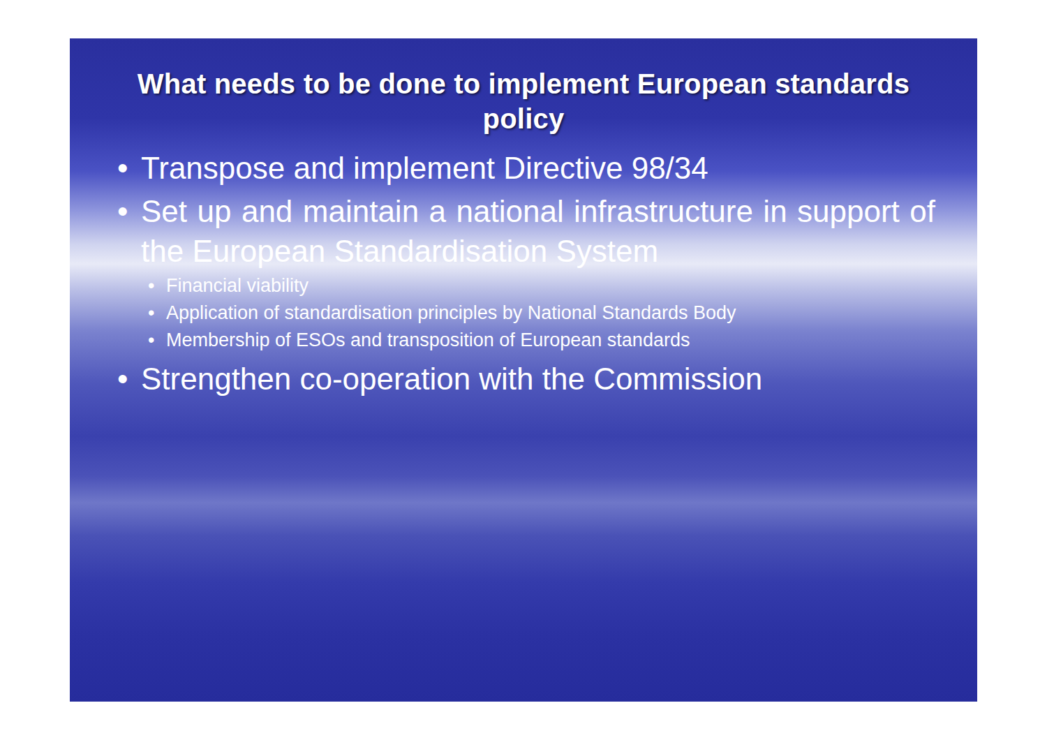What needs to be done to implement European standards policy
Transpose and implement Directive 98/34
Set up and maintain a national infrastructure in support of the European Standardisation System
Financial viability
Application of standardisation principles by National Standards Body
Membership of ESOs and transposition of European standards
Strengthen co-operation with the Commission